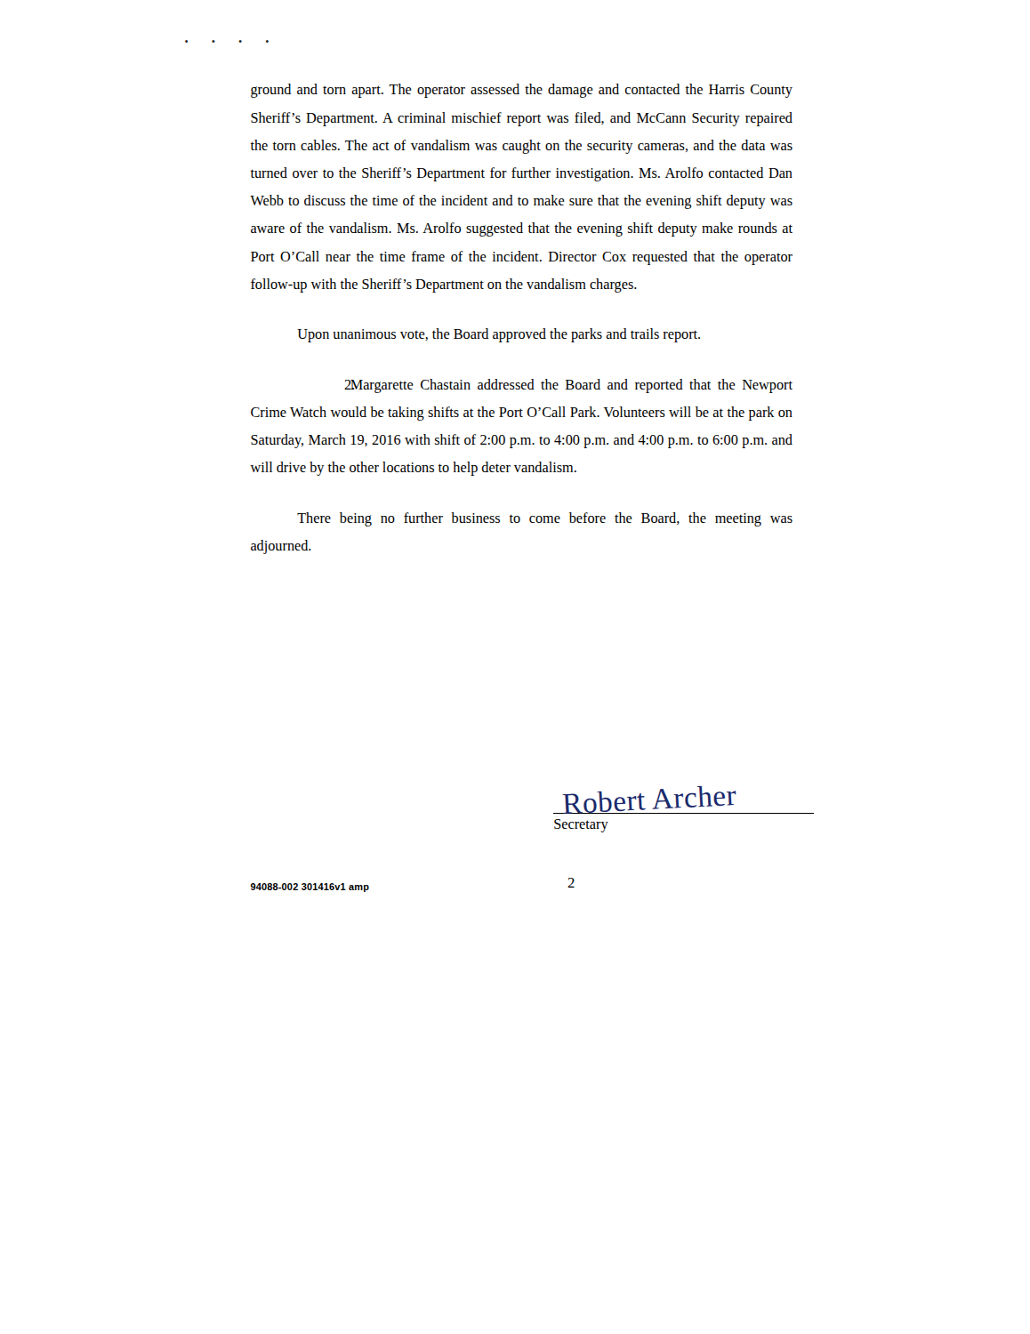• • • •
ground and torn apart. The operator assessed the damage and contacted the Harris County Sheriff’s Department. A criminal mischief report was filed, and McCann Security repaired the torn cables. The act of vandalism was caught on the security cameras, and the data was turned over to the Sheriff’s Department for further investigation. Ms. Arolfo contacted Dan Webb to discuss the time of the incident and to make sure that the evening shift deputy was aware of the vandalism. Ms. Arolfo suggested that the evening shift deputy make rounds at Port O’Call near the time frame of the incident. Director Cox requested that the operator follow-up with the Sheriff’s Department on the vandalism charges.
Upon unanimous vote, the Board approved the parks and trails report.
2. Margarette Chastain addressed the Board and reported that the Newport Crime Watch would be taking shifts at the Port O’Call Park. Volunteers will be at the park on Saturday, March 19, 2016 with shift of 2:00 p.m. to 4:00 p.m. and 4:00 p.m. to 6:00 p.m. and will drive by the other locations to help deter vandalism.
There being no further business to come before the Board, the meeting was adjourned.
Robert Archer
Secretary
94088-002 301416v1 amp
2